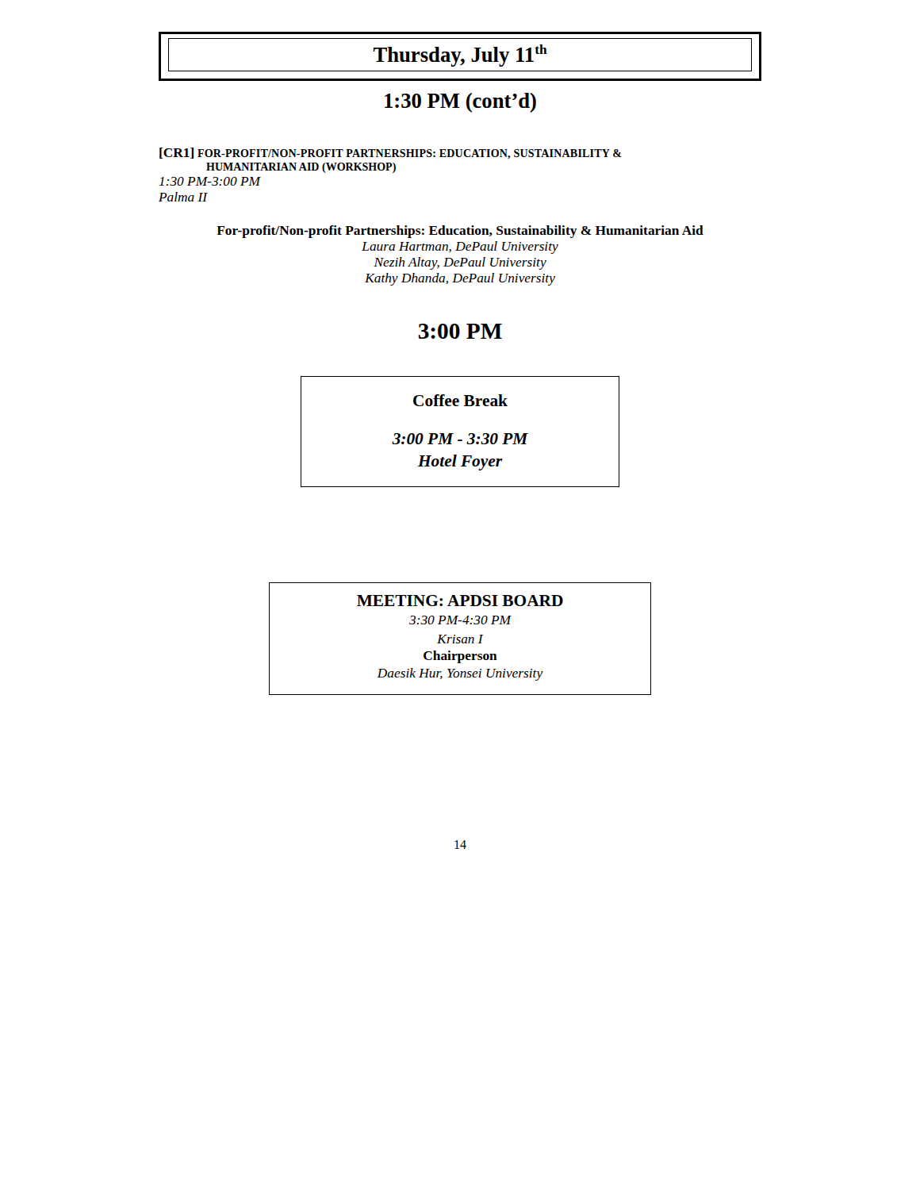Thursday, July 11th
1:30 PM (cont’d)
[CR1] For-Profit/Non-Profit Partnerships: Education, Sustainability &
Humanitarian Aid (Workshop)
1:30 PM-3:00 PM
Palma II
For-profit/Non-profit Partnerships: Education, Sustainability & Humanitarian Aid
Laura Hartman, DePaul University
Nezih Altay, DePaul University
Kathy Dhanda, DePaul University
3:00 PM
Coffee Break
3:00 PM - 3:30 PM
Hotel Foyer
MEETING: APDSI BOARD
3:30 PM-4:30 PM
Krisan I
Chairperson
Daesik Hur, Yonsei University
14